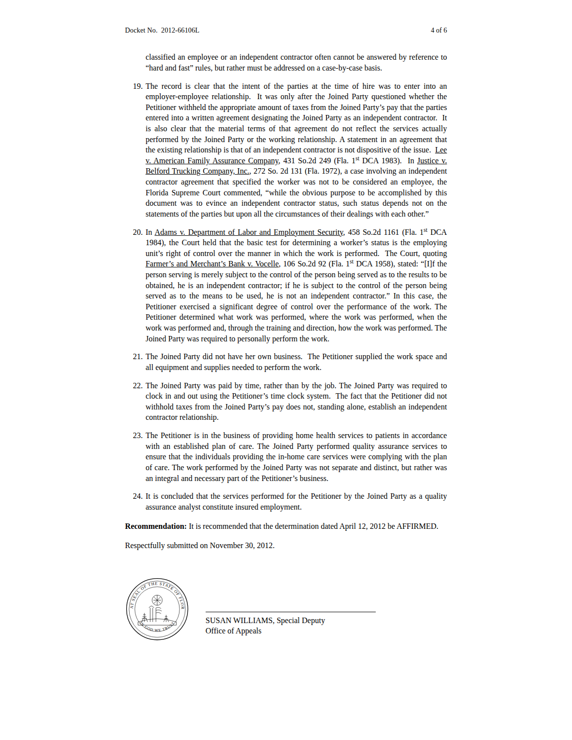Docket No. 2012-66106L
4 of 6
classified an employee or an independent contractor often cannot be answered by reference to “hard and fast” rules, but rather must be addressed on a case-by-case basis.
The record is clear that the intent of the parties at the time of hire was to enter into an employer-employee relationship. It was only after the Joined Party questioned whether the Petitioner withheld the appropriate amount of taxes from the Joined Party’s pay that the parties entered into a written agreement designating the Joined Party as an independent contractor. It is also clear that the material terms of that agreement do not reflect the services actually performed by the Joined Party or the working relationship. A statement in an agreement that the existing relationship is that of an independent contractor is not dispositive of the issue. Lee v. American Family Assurance Company, 431 So.2d 249 (Fla. 1st DCA 1983). In Justice v. Belford Trucking Company, Inc., 272 So. 2d 131 (Fla. 1972), a case involving an independent contractor agreement that specified the worker was not to be considered an employee, the Florida Supreme Court commented, “while the obvious purpose to be accomplished by this document was to evince an independent contractor status, such status depends not on the statements of the parties but upon all the circumstances of their dealings with each other.”
In Adams v. Department of Labor and Employment Security, 458 So.2d 1161 (Fla. 1st DCA 1984), the Court held that the basic test for determining a worker’s status is the employing unit’s right of control over the manner in which the work is performed. The Court, quoting Farmer’s and Merchant’s Bank v. Vocelle, 106 So.2d 92 (Fla. 1st DCA 1958), stated: “[I]f the person serving is merely subject to the control of the person being served as to the results to be obtained, he is an independent contractor; if he is subject to the control of the person being served as to the means to be used, he is not an independent contractor.” In this case, the Petitioner exercised a significant degree of control over the performance of the work. The Petitioner determined what work was performed, where the work was performed, when the work was performed and, through the training and direction, how the work was performed. The Joined Party was required to personally perform the work.
The Joined Party did not have her own business. The Petitioner supplied the work space and all equipment and supplies needed to perform the work.
The Joined Party was paid by time, rather than by the job. The Joined Party was required to clock in and out using the Petitioner’s time clock system. The fact that the Petitioner did not withhold taxes from the Joined Party’s pay does not, standing alone, establish an independent contractor relationship.
The Petitioner is in the business of providing home health services to patients in accordance with an established plan of care. The Joined Party performed quality assurance services to ensure that the individuals providing the in-home care services were complying with the plan of care. The work performed by the Joined Party was not separate and distinct, but rather was an integral and necessary part of the Petitioner’s business.
It is concluded that the services performed for the Petitioner by the Joined Party as a quality assurance analyst constitute insured employment.
Recommendation: It is recommended that the determination dated April 12, 2012 be AFFIRMED.
Respectfully submitted on November 30, 2012.
GREAT SEAL OF THE STATE OF FLORIDA IN GOD WE TRUST
SUSAN WILLIAMS, Special Deputy
Office of Appeals